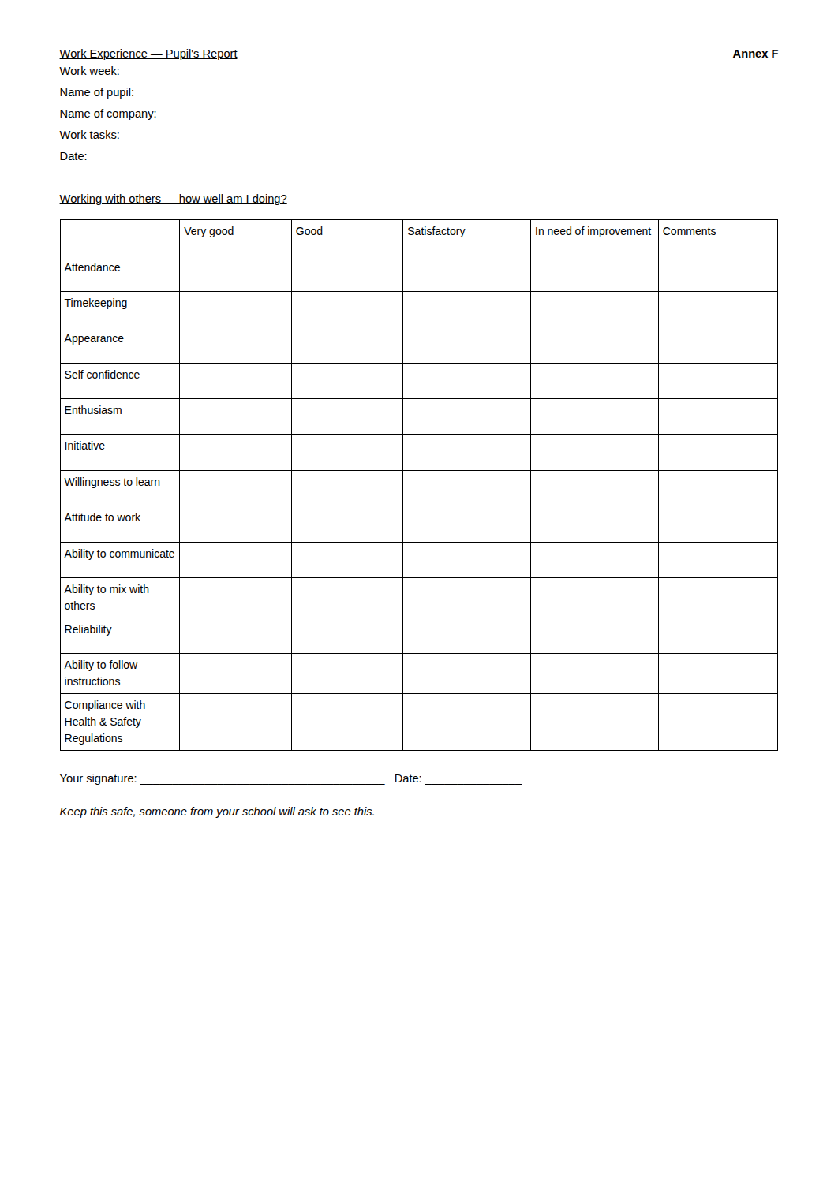Work Experience — Pupil's Report Annex F
Work week:
Name of pupil:
Name of company:
Work tasks:
Date:
Working with others — how well am I doing?
| | Very good | Good | Satisfactory | In need of improvement | Comments |
| --- | --- | --- | --- | --- | --- |
| Attendance | | | | | |
| Timekeeping | | | | | |
| Appearance | | | | | |
| Self confidence | | | | | |
| Enthusiasm | | | | | |
| Initiative | | | | | |
| Willingness to learn | | | | | |
| Attitude to work | | | | | |
| Ability to communicate | | | | | |
| Ability to mix with others | | | | | |
| Reliability | | | | | |
| Ability to follow instructions | | | | | |
| Compliance with Health & Safety Regulations | | | | | |
Your signature: ______________________________________ Date: _______________
Keep this safe, someone from your school will ask to see this.